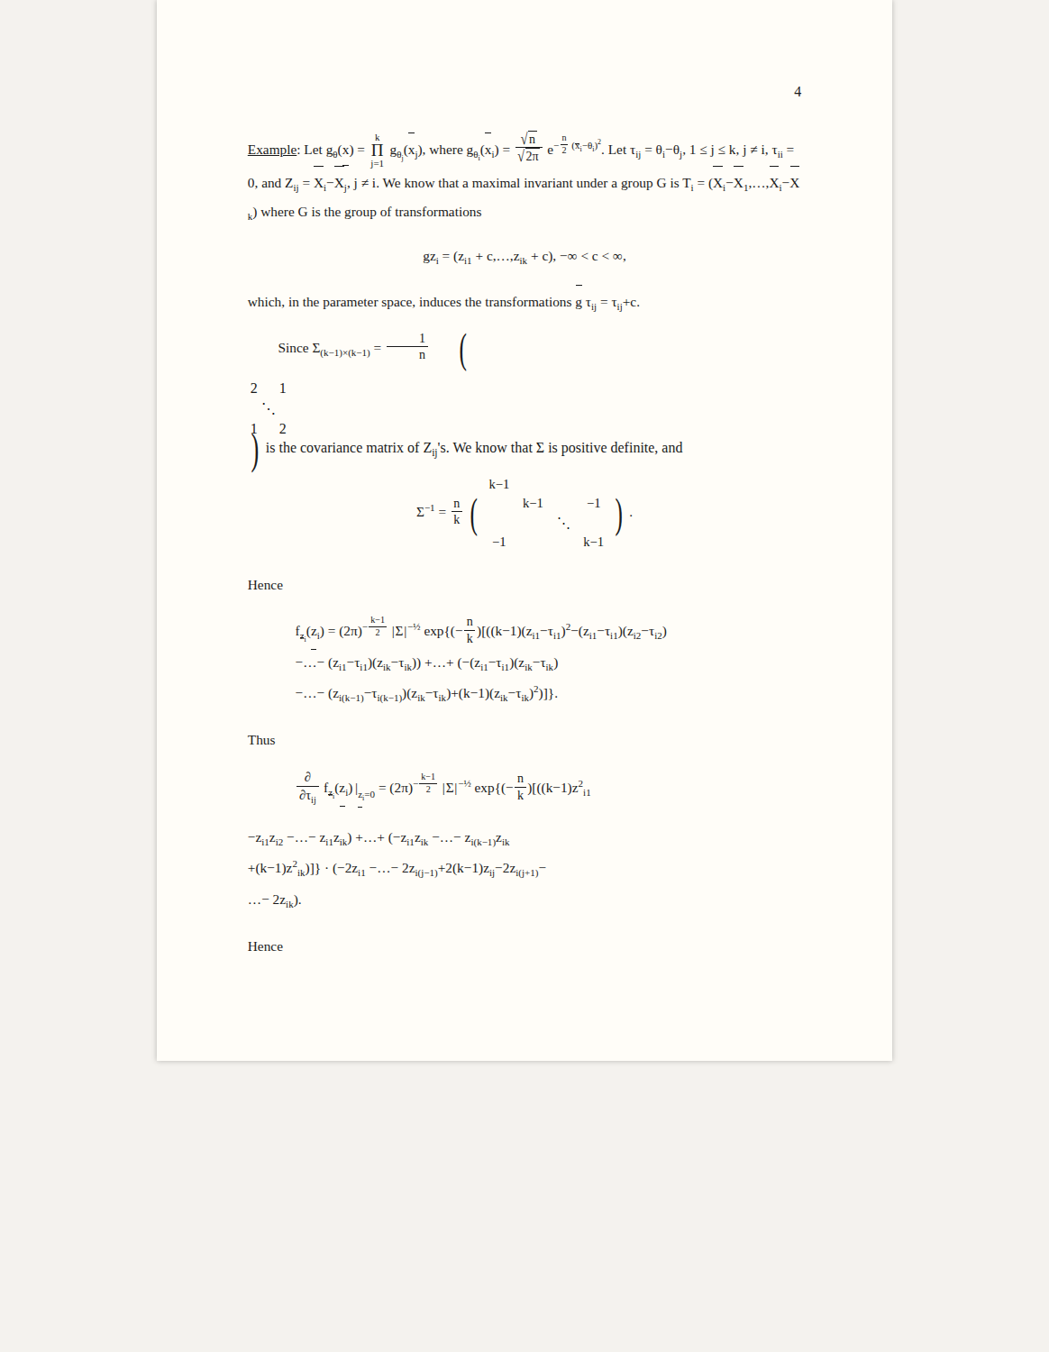4
Example: Let gθ(x) = kΠj=1 gθj(xj), where gθi(xi) = √n√2π e−n 2 (xi−θi)2. Let τij = θi−θj, 1 ≤ j ≤ k, j ≠ i, τii = 0, and Zij = Xi−Xj, j ≠ i. We know that a maximal invariant under a group G is Ti = (Xi−X1,…,Xi−Xk) where G is the group of transformations
gzi = (zi1 + c,…,zik + c), −∞ < c < ∞,
which, in the parameter space, induces the transformations g τij = τij+c.
Since Σ(k−1)×(k−1) = 1 n (
| 2 | | 1 |
| | ⋱ | |
| 1 | | 2 |
) is the covariance matrix of Zij's. We know that Σ is positive definite, and
Σ−1 = nk (
| k−1 | | | |
| | k−1 | | −1 |
| | | ⋱ | |
| −1 | | | k−1 |
) .
Hence
fzi(zi) = (2π)−k−12 |Σ|−½ exp{(−nk)[((k−1)(zi1−τi1)2−(zi1−τi1)(zi2−τi2) −…− (zi1−τi1)(zik−τik)) +…+ (−(zi1−τi1)(zik−τik) −…− (zi(k−1)−τi(k−1))(zik−τik)+(k−1)(zik−τik)2)]}.
Thus
∂∂τij fzi(zi)|zi=0 = (2π)−k−12 |Σ|−½ exp{(−nk)[((k−1)z2i1
−zi1zi2 −…− zi1zik) +…+ (−zi1zik −…− zi(k−1)zik +(k−1)z2ik)]} · (−2zi1 −…− 2zi(j−1)+2(k−1)zij−2zi(j+1)− …− 2zik).
Hence